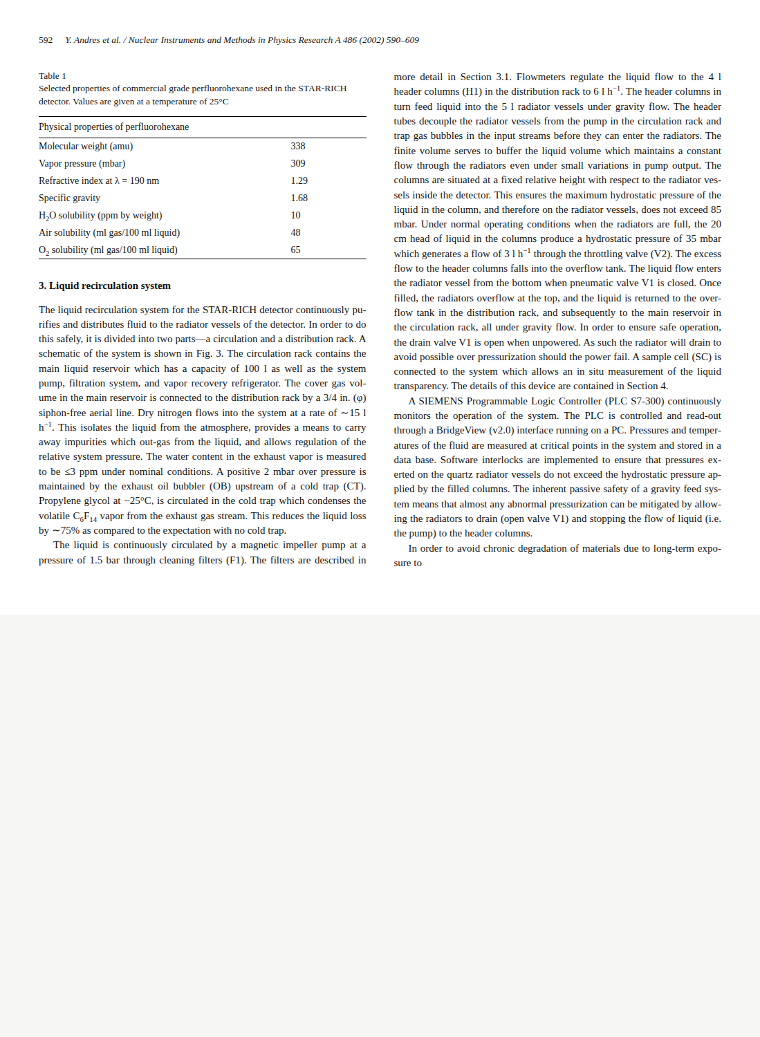592 Y. Andres et al. / Nuclear Instruments and Methods in Physics Research A 486 (2002) 590–609
Table 1 Selected properties of commercial grade perfluorohexane used in the STAR-RICH detector. Values are given at a temperature of 25°C
| Physical properties of perfluorohexane |
| --- |
| Molecular weight (amu) | 338 |
| Vapor pressure (mbar) | 309 |
| Refractive index at λ = 190 nm | 1.29 |
| Specific gravity | 1.68 |
| H 2 O solubility (ppm by weight) | 10 |
| Air solubility (ml gas/100 ml liquid) | 48 |
| O 2 solubility (ml gas/100 ml liquid) | 65 |
3. Liquid recirculation system
The liquid recirculation system for the STAR-RICH detector continuously purifies and distributes fluid to the radiator vessels of the detector. In order to do this safely, it is divided into two parts—a circulation and a distribution rack. A schematic of the system is shown in Fig. 3. The circulation rack contains the main liquid reservoir which has a capacity of 100 l as well as the system pump, filtration system, and vapor recovery refrigerator. The cover gas volume in the main reservoir is connected to the distribution rack by a 3/4 in. (φ) siphon-free aerial line. Dry nitrogen flows into the system at a rate of ∼15 l h−1. This isolates the liquid from the atmosphere, provides a means to carry away impurities which out-gas from the liquid, and allows regulation of the relative system pressure. The water content in the exhaust vapor is measured to be ≤3 ppm under nominal conditions. A positive 2 mbar over pressure is maintained by the exhaust oil bubbler (OB) upstream of a cold trap (CT). Propylene glycol at −25°C, is circulated in the cold trap which condenses the volatile C6F14 vapor from the exhaust gas stream. This reduces the liquid loss by ∼75% as compared to the expectation with no cold trap.
The liquid is continuously circulated by a magnetic impeller pump at a pressure of 1.5 bar through cleaning filters (F1). The filters are described in more detail in Section 3.1. Flowmeters regulate the liquid flow to the 4 l header columns (H1) in the distribution rack to 6 l h−1. The header columns in turn feed liquid into the 5 l radiator vessels under gravity flow. The header tubes decouple the radiator vessels from the pump in the circulation rack and trap gas bubbles in the input streams before they can enter the radiators. The finite volume serves to buffer the liquid volume which maintains a constant flow through the radiators even under small variations in pump output. The columns are situated at a fixed relative height with respect to the radiator vessels inside the detector. This ensures the maximum hydrostatic pressure of the liquid in the column, and therefore on the radiator vessels, does not exceed 85 mbar. Under normal operating conditions when the radiators are full, the 20 cm head of liquid in the columns produce a hydrostatic pressure of 35 mbar which generates a flow of 3 l h−1 through the throttling valve (V2). The excess flow to the header columns falls into the overflow tank. The liquid flow enters the radiator vessel from the bottom when pneumatic valve V1 is closed. Once filled, the radiators overflow at the top, and the liquid is returned to the over-flow tank in the distribution rack, and subsequently to the main reservoir in the circulation rack, all under gravity flow. In order to ensure safe operation, the drain valve V1 is open when unpowered. As such the radiator will drain to avoid possible over pressurization should the power fail. A sample cell (SC) is connected to the system which allows an in situ measurement of the liquid transparency. The details of this device are contained in Section 4.
A SIEMENS Programmable Logic Controller (PLC S7-300) continuously monitors the operation of the system. The PLC is controlled and read-out through a BridgeView (v2.0) interface running on a PC. Pressures and temperatures of the fluid are measured at critical points in the system and stored in a data base. Software interlocks are implemented to ensure that pressures exerted on the quartz radiator vessels do not exceed the hydrostatic pressure applied by the filled columns. The inherent passive safety of a gravity feed system means that almost any abnormal pressurization can be mitigated by allowing the radiators to drain (open valve V1) and stopping the flow of liquid (i.e. the pump) to the header columns.
In order to avoid chronic degradation of materials due to long-term exposure to